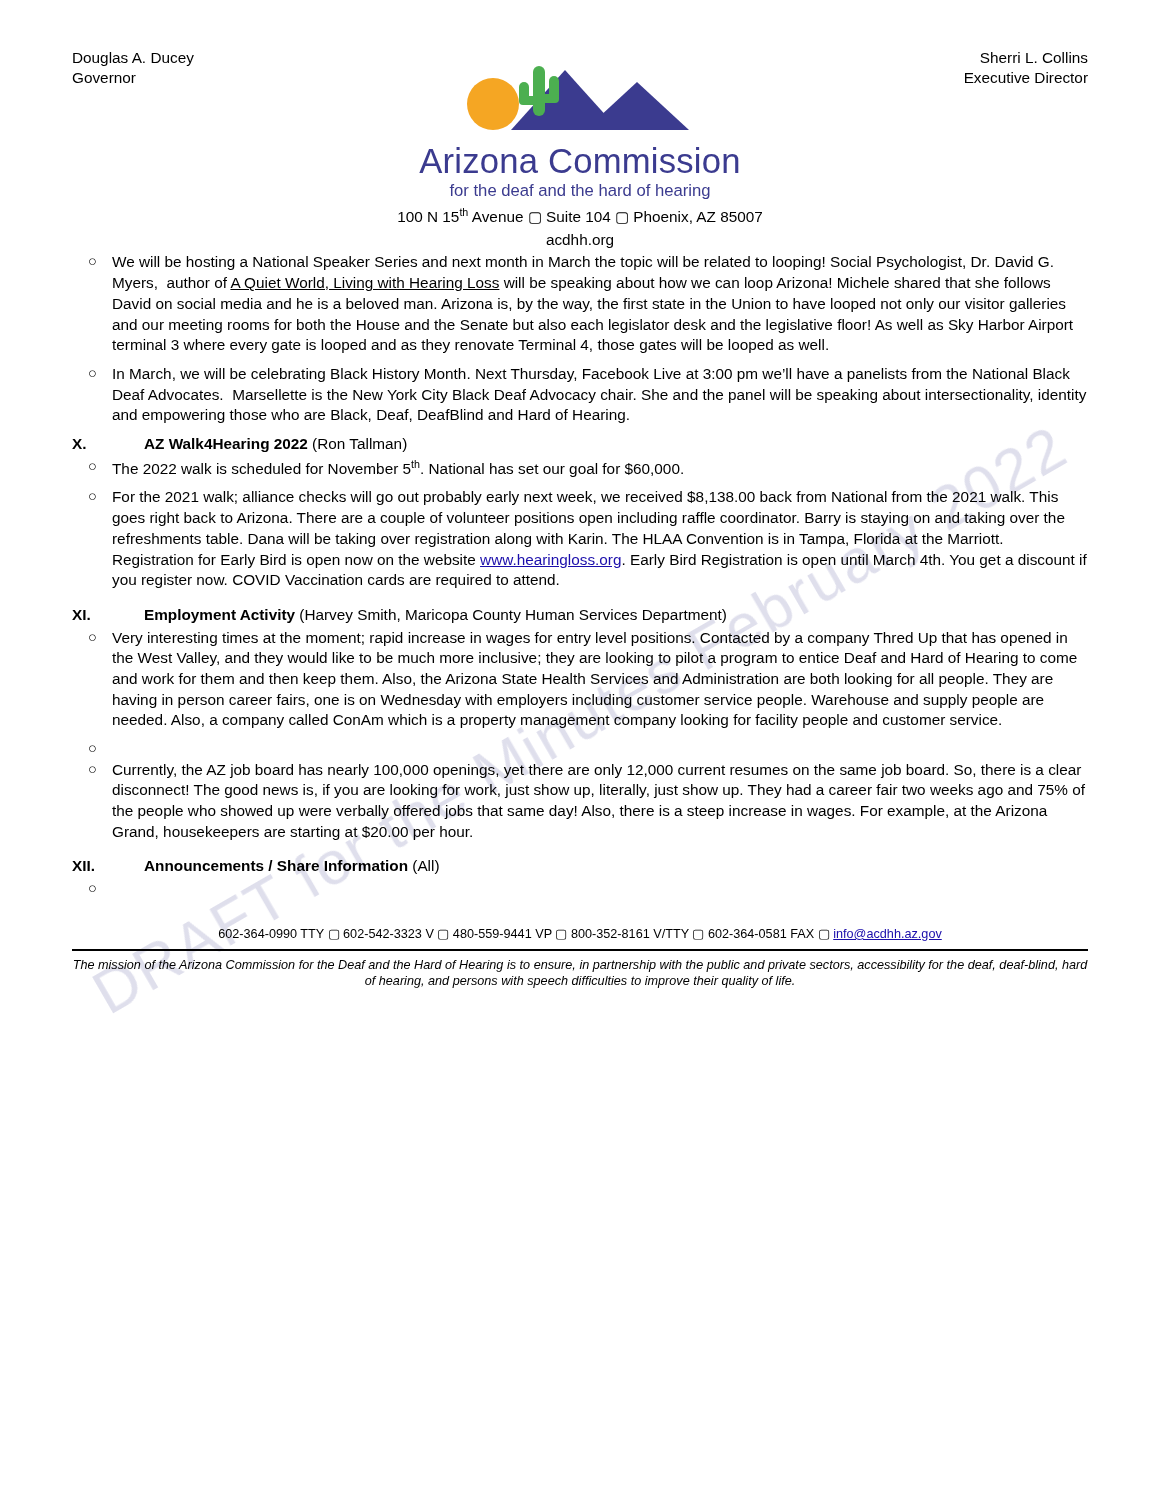DRAFT for the Minutes February 2022
Douglas A. Ducey
Governor
Sherri L. Collins
Executive Director
Arizona Commission
for the deaf and the hard of hearing
100 N 15th Avenue ▢ Suite 104 ▢ Phoenix, AZ 85007
acdhh.org
We will be hosting a National Speaker Series and next month in March the topic will be related to looping! Social Psychologist, Dr. David G. Myers, author of A Quiet World, Living with Hearing Loss will be speaking about how we can loop Arizona! Michele shared that she follows David on social media and he is a beloved man. Arizona is, by the way, the first state in the Union to have looped not only our visitor galleries and our meeting rooms for both the House and the Senate but also each legislator desk and the legislative floor! As well as Sky Harbor Airport terminal 3 where every gate is looped and as they renovate Terminal 4, those gates will be looped as well.
In March, we will be celebrating Black History Month. Next Thursday, Facebook Live at 3:00 pm we’ll have a panelists from the National Black Deaf Advocates. Marsellette is the New York City Black Deaf Advocacy chair. She and the panel will be speaking about intersectionality, identity and empowering those who are Black, Deaf, DeafBlind and Hard of Hearing.
X. AZ Walk4Hearing 2022 (Ron Tallman)
The 2022 walk is scheduled for November 5th. National has set our goal for $60,000.
For the 2021 walk; alliance checks will go out probably early next week, we received $8,138.00 back from National from the 2021 walk. This goes right back to Arizona. There are a couple of volunteer positions open including raffle coordinator. Barry is staying on and taking over the refreshments table. Dana will be taking over registration along with Karin. The HLAA Convention is in Tampa, Florida at the Marriott. Registration for Early Bird is open now on the website www.hearingloss.org. Early Bird Registration is open until March 4th. You get a discount if you register now. COVID Vaccination cards are required to attend.
XI. Employment Activity (Harvey Smith, Maricopa County Human Services Department)
Very interesting times at the moment; rapid increase in wages for entry level positions. Contacted by a company Thred Up that has opened in the West Valley, and they would like to be much more inclusive; they are looking to pilot a program to entice Deaf and Hard of Hearing to come and work for them and then keep them. Also, the Arizona State Health Services and Administration are both looking for all people. They are having in person career fairs, one is on Wednesday with employers including customer service people. Warehouse and supply people are needed. Also, a company called ConAm which is a property management company looking for facility people and customer service.
Currently, the AZ job board has nearly 100,000 openings, yet there are only 12,000 current resumes on the same job board. So, there is a clear disconnect! The good news is, if you are looking for work, just show up, literally, just show up. They had a career fair two weeks ago and 75% of the people who showed up were verbally offered jobs that same day! Also, there is a steep increase in wages. For example, at the Arizona Grand, housekeepers are starting at $20.00 per hour.
XII. Announcements / Share Information (All)
602-364-0990 TTY ▢ 602-542-3323 V ▢ 480-559-9441 VP ▢ 800-352-8161 V/TTY ▢ 602-364-0581 FAX ▢ info@acdhh.az.gov
The mission of the Arizona Commission for the Deaf and the Hard of Hearing is to ensure, in partnership with the public and private sectors, accessibility for the deaf, deaf-blind, hard of hearing, and persons with speech difficulties to improve their quality of life.